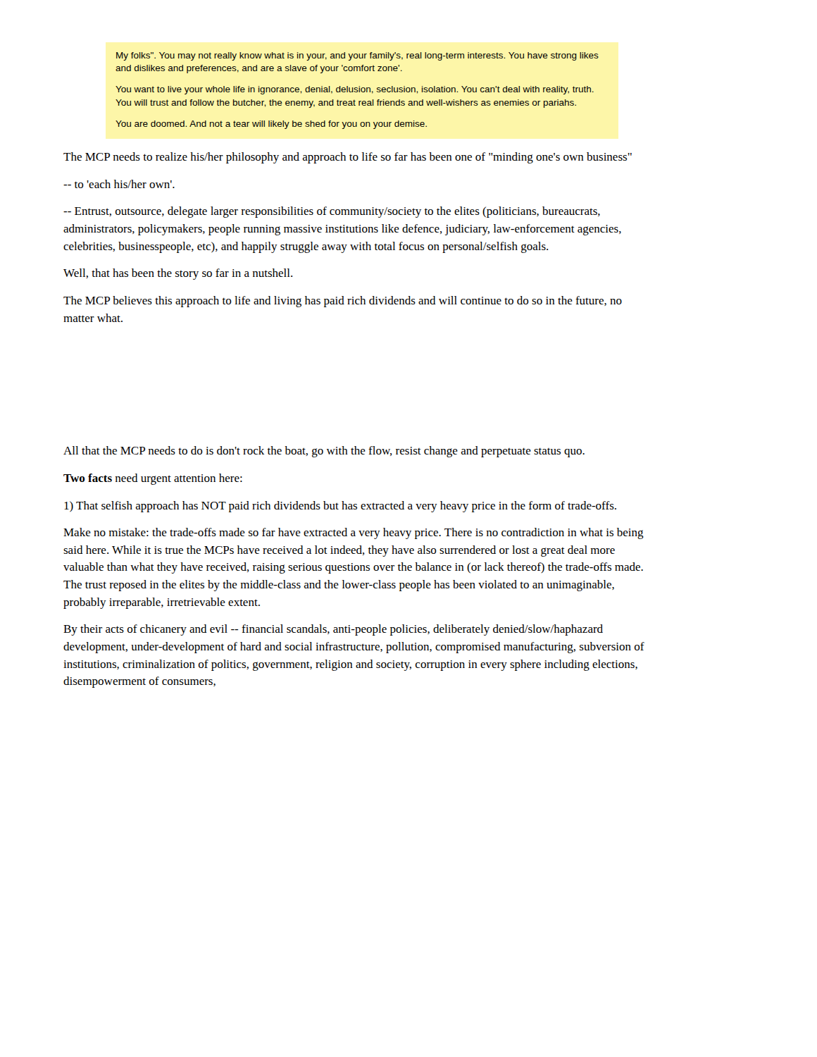My folks". You may not really know what is in your, and your family's, real long-term interests. You have strong likes and dislikes and preferences, and are a slave of your 'comfort zone'.
You want to live your whole life in ignorance, denial, delusion, seclusion, isolation. You can't deal with reality, truth. You will trust and follow the butcher, the enemy, and treat real friends and well-wishers as enemies or pariahs.
You are doomed. And not a tear will likely be shed for you on your demise.
The MCP needs to realize his/her philosophy and approach to life so far has been one of "minding one's own business"
-- to 'each his/her own'.
-- Entrust, outsource, delegate larger responsibilities of community/society to the elites (politicians, bureaucrats, administrators, policymakers, people running massive institutions like defence, judiciary, law-enforcement agencies, celebrities, businesspeople, etc), and happily struggle away with total focus on personal/selfish goals.
Well, that has been the story so far in a nutshell.
The MCP believes this approach to life and living has paid rich dividends and will continue to do so in the future, no matter what.
All that the MCP needs to do is don't rock the boat, go with the flow, resist change and perpetuate status quo.
Two facts need urgent attention here:
1) That selfish approach has NOT paid rich dividends but has extracted a very heavy price in the form of trade-offs.
Make no mistake: the trade-offs made so far have extracted a very heavy price. There is no contradiction in what is being said here. While it is true the MCPs have received a lot indeed, they have also surrendered or lost a great deal more valuable than what they have received, raising serious questions over the balance in (or lack thereof) the trade-offs made. The trust reposed in the elites by the middle-class and the lower-class people has been violated to an unimaginable, probably irreparable, irretrievable extent.
By their acts of chicanery and evil -- financial scandals, anti-people policies, deliberately denied/slow/haphazard development, under-development of hard and social infrastructure, pollution, compromised manufacturing, subversion of institutions, criminalization of politics, government, religion and society, corruption in every sphere including elections, disempowerment of consumers,